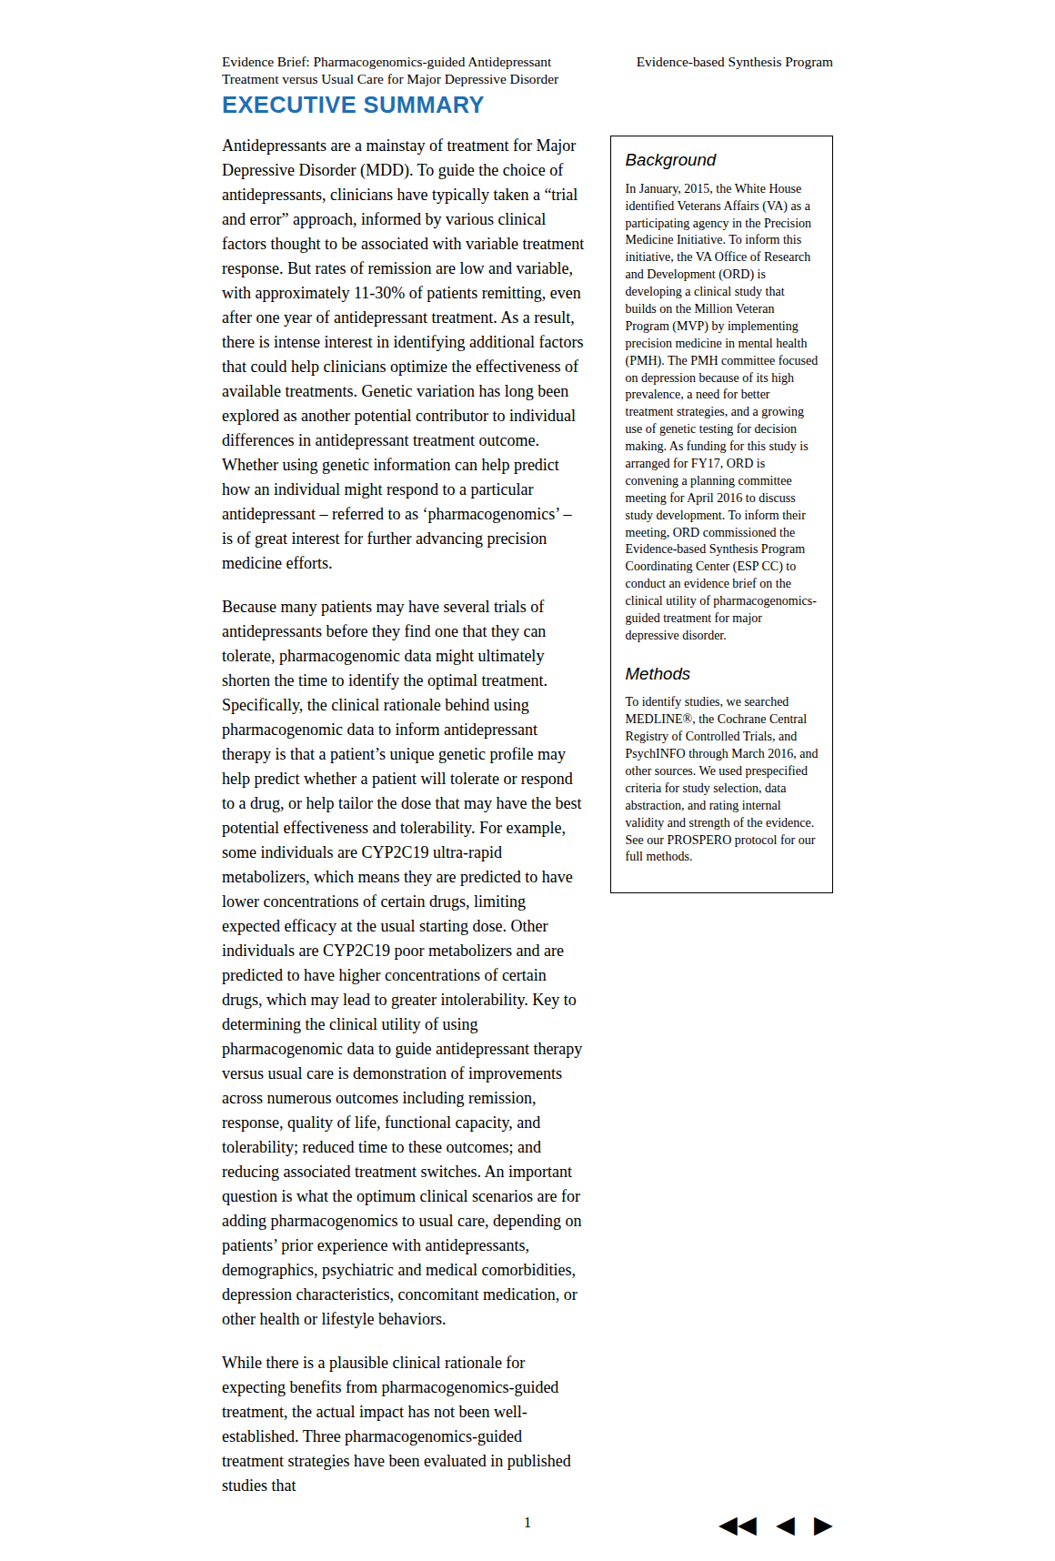Evidence Brief: Pharmacogenomics-guided Antidepressant Treatment versus Usual Care for Major Depressive Disorder
Evidence-based Synthesis Program
EXECUTIVE SUMMARY
Antidepressants are a mainstay of treatment for Major Depressive Disorder (MDD). To guide the choice of antidepressants, clinicians have typically taken a “trial and error” approach, informed by various clinical factors thought to be associated with variable treatment response. But rates of remission are low and variable, with approximately 11-30% of patients remitting, even after one year of antidepressant treatment. As a result, there is intense interest in identifying additional factors that could help clinicians optimize the effectiveness of available treatments. Genetic variation has long been explored as another potential contributor to individual differences in antidepressant treatment outcome. Whether using genetic information can help predict how an individual might respond to a particular antidepressant – referred to as ‘pharmacogenomics’ – is of great interest for further advancing precision medicine efforts.
Because many patients may have several trials of antidepressants before they find one that they can tolerate, pharmacogenomic data might ultimately shorten the time to identify the optimal treatment. Specifically, the clinical rationale behind using pharmacogenomic data to inform antidepressant therapy is that a patient’s unique genetic profile may help predict whether a patient will tolerate or respond to a drug, or help tailor the dose that may have the best potential effectiveness and tolerability. For example, some individuals are CYP2C19 ultra-rapid metabolizers, which means they are predicted to have lower concentrations of certain drugs, limiting expected efficacy at the usual starting dose. Other individuals are CYP2C19 poor metabolizers and are predicted to have higher concentrations of certain drugs, which may lead to greater intolerability. Key to determining the clinical utility of using pharmacogenomic data to guide antidepressant therapy versus usual care is demonstration of improvements across numerous outcomes including remission, response, quality of life, functional capacity, and tolerability; reduced time to these outcomes; and reducing associated treatment switches. An important question is what the optimum clinical scenarios are for adding pharmacogenomics to usual care, depending on patients’ prior experience with antidepressants, demographics, psychiatric and medical comorbidities, depression characteristics, concomitant medication, or other health or lifestyle behaviors.
While there is a plausible clinical rationale for expecting benefits from pharmacogenomics-guided treatment, the actual impact has not been well-established. Three pharmacogenomics-guided treatment strategies have been evaluated in published studies that
Background
In January, 2015, the White House identified Veterans Affairs (VA) as a participating agency in the Precision Medicine Initiative. To inform this initiative, the VA Office of Research and Development (ORD) is developing a clinical study that builds on the Million Veteran Program (MVP) by implementing precision medicine in mental health (PMH). The PMH committee focused on depression because of its high prevalence, a need for better treatment strategies, and a growing use of genetic testing for decision making. As funding for this study is arranged for FY17, ORD is convening a planning committee meeting for April 2016 to discuss study development. To inform their meeting, ORD commissioned the Evidence-based Synthesis Program Coordinating Center (ESP CC) to conduct an evidence brief on the clinical utility of pharmacogenomics-guided treatment for major depressive disorder.
Methods
To identify studies, we searched MEDLINE®, the Cochrane Central Registry of Controlled Trials, and PsychINFO through March 2016, and other sources. We used prespecified criteria for study selection, data abstraction, and rating internal validity and strength of the evidence. See our PROSPERO protocol for our full methods.
1
◀◀ ◀ ▶